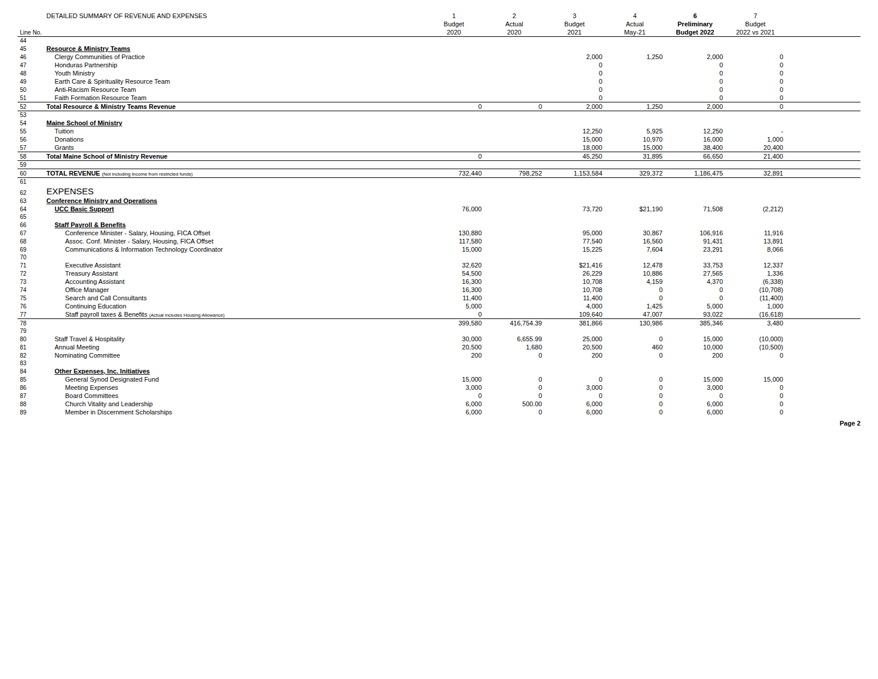| | DETAILED SUMMARY OF REVENUE AND EXPENSES | 1 | 2 | 3 | 4 | 6 | 7 | |
| | | Budget | Actual | Budget | Actual | Preliminary | Budget | |
| Line No. | | 2020 | 2020 | 2021 | May-21 | Budget 2022 | 2022 vs 2021 | |
| 44 | | | | | | | | |
| 45 | Resource & Ministry Teams | | | | | | | |
| 46 | Clergy Communities of Practice | | | 2,000 | 1,250 | 2,000 | 0 | |
| 47 | Honduras Partnership | | | 0 | | 0 | 0 | |
| 48 | Youth Ministry | | | 0 | | 0 | 0 | |
| 49 | Earth Care & Spirituality Resource Team | | | 0 | | 0 | 0 | |
| 50 | Anti-Racism Resource Team | | | 0 | | 0 | 0 | |
| 51 | Faith Formation Resource Team | | | 0 | | 0 | 0 | |
| 52 | Total Resource & Ministry Teams Revenue | 0 | 0 | 2,000 | 1,250 | 2,000 | 0 | |
| 53 | | | | | | | | |
| 54 | Maine School of Ministry | | | | | | | |
| 55 | Tuition | | | 12,250 | 5,925 | 12,250 | - | |
| 56 | Donations | | | 15,000 | 10,970 | 16,000 | 1,000 | |
| 57 | Grants | | | 18,000 | 15,000 | 38,400 | 20,400 | |
| 58 | Total Maine School of Ministry Revenue | 0 | | 45,250 | 31,895 | 66,650 | 21,400 | |
| 59 | | | | | | | | |
| 60 | TOTAL REVENUE (Not including Income from restricted funds) | 732,440 | 798,252 | 1,153,584 | 329,372 | 1,186,475 | 32,891 | |
| 61 | | | | | | | | |
| 62 | EXPENSES | | | | | | | |
| 63 | Conference Ministry and Operations | | | | | | | |
| 64 | UCC Basic Support | 76,000 | | 73,720 | $21,190 | 71,508 | (2,212) | |
| 65 | | | | | | | | |
| 66 | Staff Payroll & Benefits | | | | | | | |
| 67 | Conference Minister - Salary, Housing, FICA Offset | 130,880 | | 95,000 | 30,867 | 106,916 | 11,916 | |
| 68 | Assoc. Conf. Minister - Salary, Housing, FICA Offset | 117,580 | | 77,540 | 16,560 | 91,431 | 13,891 | |
| 69 | Communications & Information Technology Coordinator | 15,000 | | 15,225 | 7,604 | 23,291 | 8,066 | |
| 70 | | | | | | | | |
| 71 | Executive Assistant | 32,620 | | $21,416 | 12,478 | 33,753 | 12,337 | |
| 72 | Treasury Assistant | 54,500 | | 26,229 | 10,886 | 27,565 | 1,336 | |
| 73 | Accounting Assistant | 16,300 | | 10,708 | 4,159 | 4,370 | (6,338) | |
| 74 | Office Manager | 16,300 | | 10,708 | 0 | 0 | (10,708) | |
| 75 | Search and Call Consultants | 11,400 | | 11,400 | 0 | 0 | (11,400) | |
| 76 | Continuing Education | 5,000 | | 4,000 | 1,425 | 5,000 | 1,000 | |
| 77 | Staff payroll taxes & Benefits (Actual includes Housing Allowance) | 0 | | 109,640 | 47,007 | 93,022 | (16,618) | |
| 78 | | 399,580 | 416,754.39 | 381,866 | 130,986 | 385,346 | 3,480 | |
| 79 | | | | | | | | |
| 80 | Staff Travel & Hospitality | 30,000 | 6,655.99 | 25,000 | 0 | 15,000 | (10,000) | |
| 81 | Annual Meeting | 20,500 | 1,680 | 20,500 | 460 | 10,000 | (10,500) | |
| 82 | Nominating Committee | 200 | 0 | 200 | 0 | 200 | 0 | |
| 83 | | | | | | | | |
| 84 | Other Expenses, Inc. Initiatives | | | | | | | |
| 85 | General Synod Designated Fund | 15,000 | 0 | 0 | 0 | 15,000 | 15,000 | |
| 86 | Meeting Expenses | 3,000 | 0 | 3,000 | 0 | 3,000 | 0 | |
| 87 | Board Committees | 0 | 0 | 0 | 0 | 0 | 0 | |
| 88 | Church Vitality and Leadership | 6,000 | 500.00 | 6,000 | 0 | 6,000 | 0 | |
| 89 | Member in Discernment Scholarships | 6,000 | 0 | 6,000 | 0 | 6,000 | 0 | |
Page 2